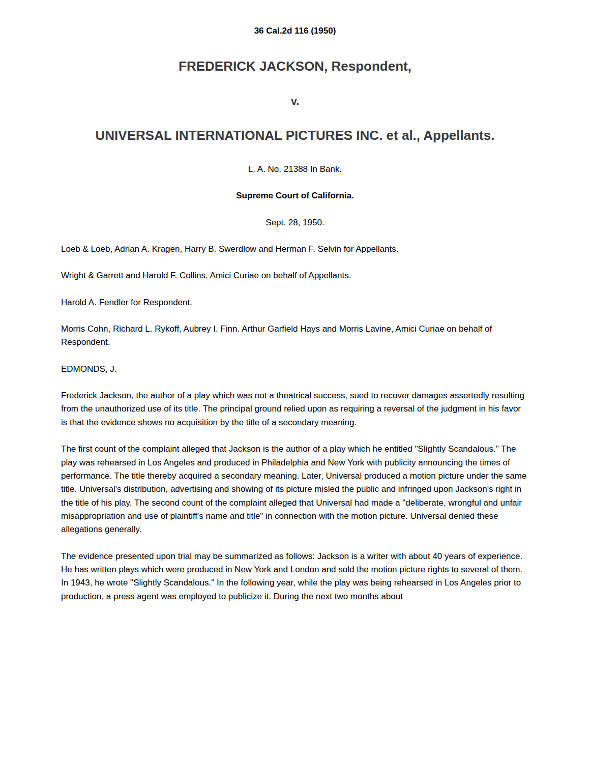36 Cal.2d 116 (1950)
FREDERICK JACKSON, Respondent,
v.
UNIVERSAL INTERNATIONAL PICTURES INC. et al., Appellants.
L. A. No. 21388 In Bank.
Supreme Court of California.
Sept. 28, 1950.
Loeb & Loeb, Adrian A. Kragen, Harry B. Swerdlow and Herman F. Selvin for Appellants.
Wright & Garrett and Harold F. Collins, Amici Curiae on behalf of Appellants.
Harold A. Fendler for Respondent.
Morris Cohn, Richard L. Rykoff, Aubrey I. Finn. Arthur Garfield Hays and Morris Lavine, Amici Curiae on behalf of Respondent.
EDMONDS, J.
Frederick Jackson, the author of a play which was not a theatrical success, sued to recover damages assertedly resulting from the unauthorized use of its title. The principal ground relied upon as requiring a reversal of the judgment in his favor is that the evidence shows no acquisition by the title of a secondary meaning.
The first count of the complaint alleged that Jackson is the author of a play which he entitled "Slightly Scandalous." The play was rehearsed in Los Angeles and produced in Philadelphia and New York with publicity announcing the times of performance. The title thereby acquired a secondary meaning. Later, Universal produced a motion picture under the same title. Universal's distribution, advertising and showing of its picture misled the public and infringed upon Jackson's right in the title of his play. The second count of the complaint alleged that Universal had made a "deliberate, wrongful and unfair misappropriation and use of plaintiff's name and title" in connection with the motion picture. Universal denied these allegations generally.
The evidence presented upon trial may be summarized as follows: Jackson is a writer with about 40 years of experience. He has written plays which were produced in New York and London and sold the motion picture rights to several of them. In 1943, he wrote "Slightly Scandalous." In the following year, while the play was being rehearsed in Los Angeles prior to production, a press agent was employed to publicize it. During the next two months about